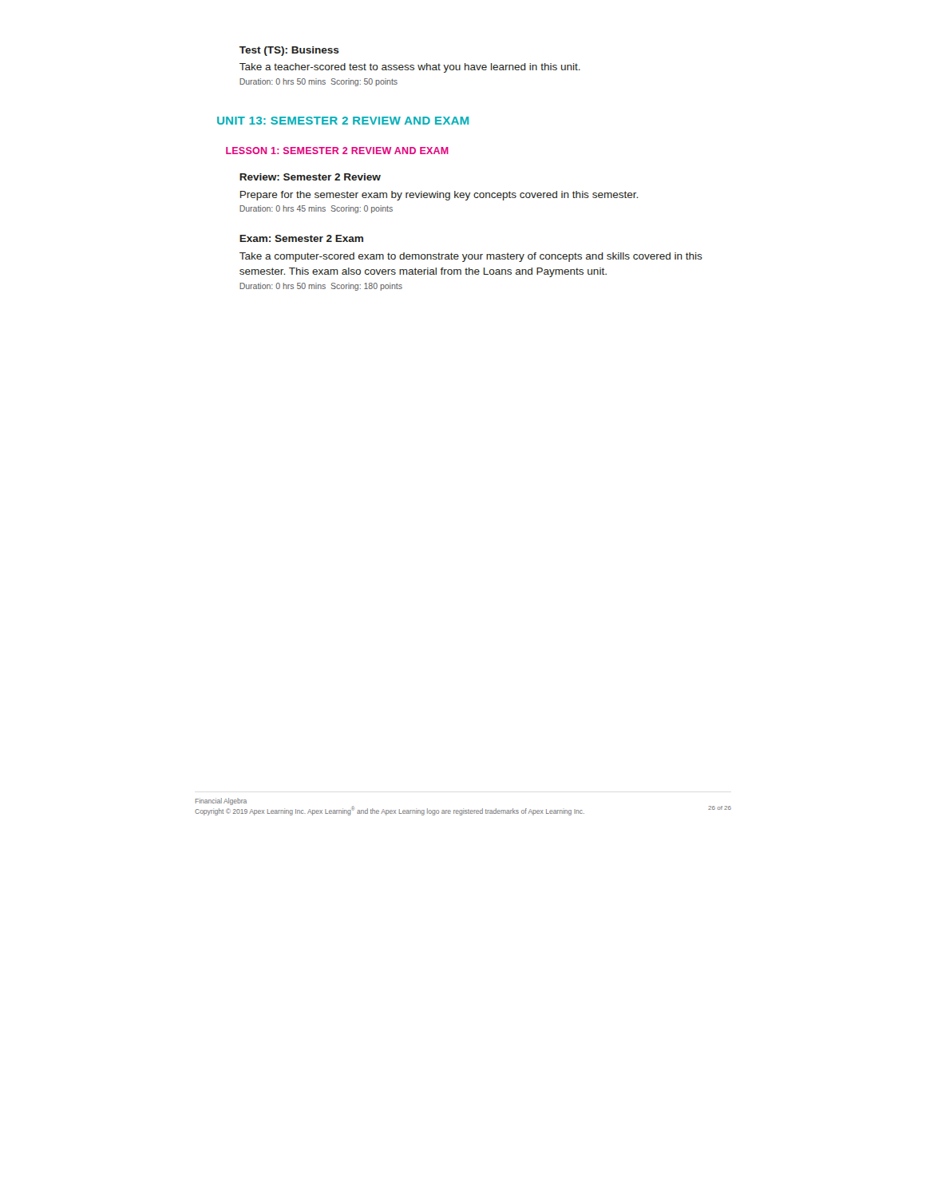Test (TS): Business
Take a teacher-scored test to assess what you have learned in this unit.
Duration: 0 hrs 50 mins Scoring: 50 points
Unit 13: Semester 2 Review and Exam
Lesson 1: Semester 2 Review and Exam
Review: Semester 2 Review
Prepare for the semester exam by reviewing key concepts covered in this semester.
Duration: 0 hrs 45 mins Scoring: 0 points
Exam: Semester 2 Exam
Take a computer-scored exam to demonstrate your mastery of concepts and skills covered in this semester. This exam also covers material from the Loans and Payments unit.
Duration: 0 hrs 50 mins Scoring: 180 points
26 of 26
Financial Algebra
Copyright © 2019 Apex Learning Inc. Apex Learning® and the Apex Learning logo are registered trademarks of Apex Learning Inc.